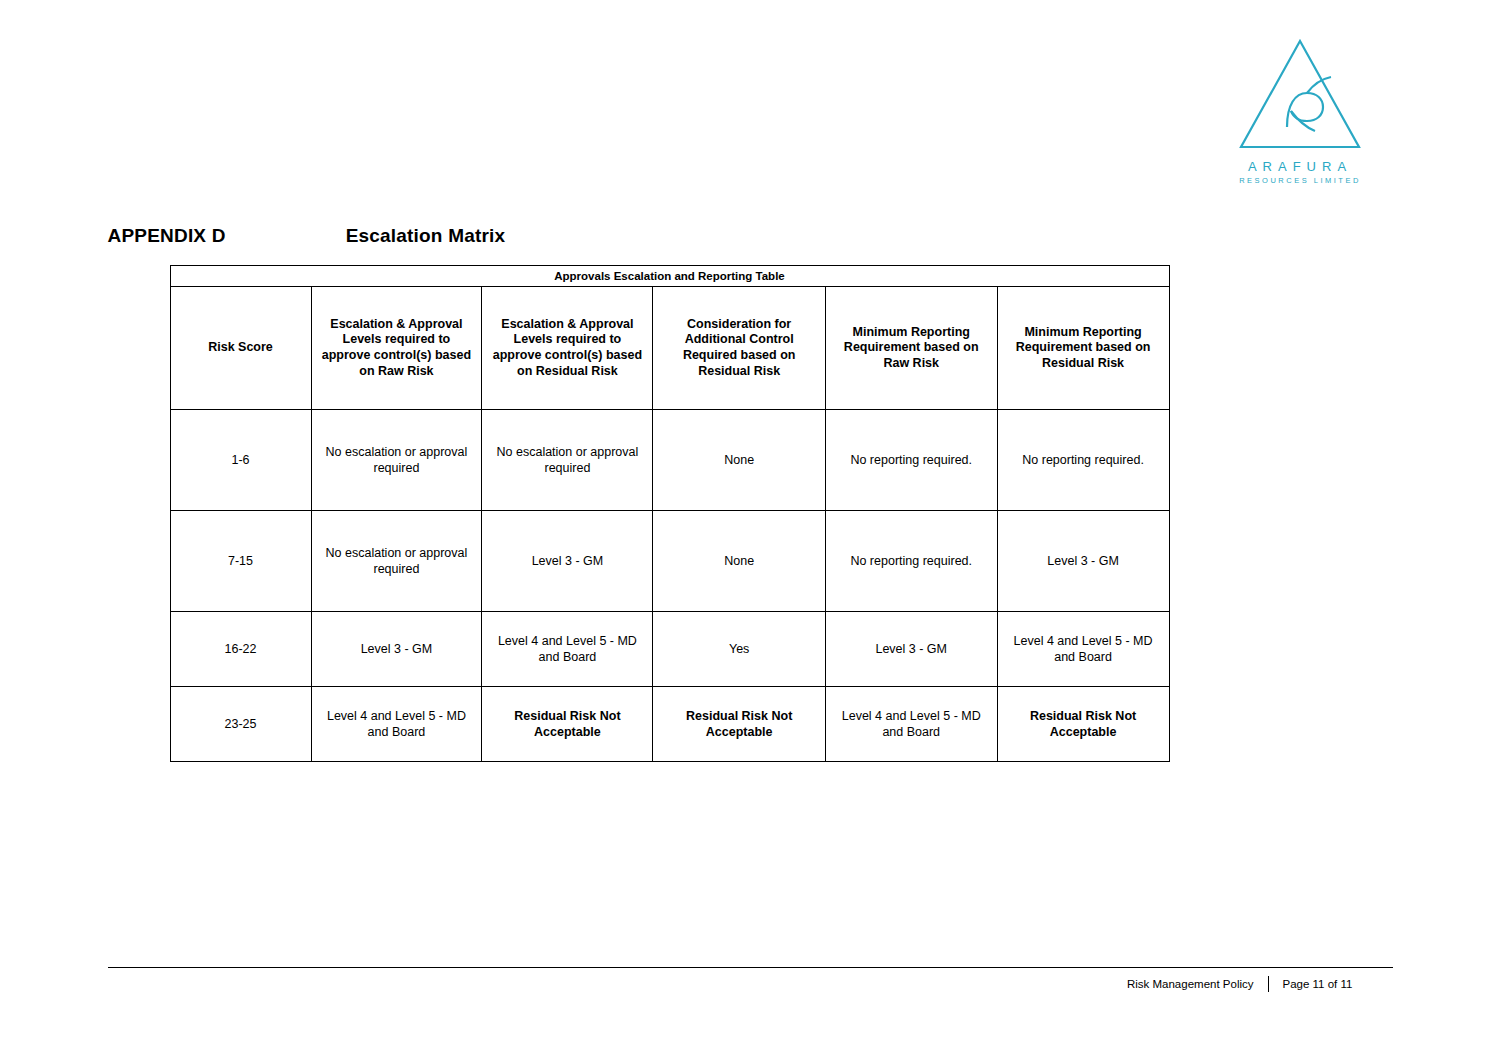ARAFURA
RESOURCES LIMITED
APPENDIX D Escalation Matrix
| Approvals Escalation and Reporting Table |
| --- |
| Risk Score | Escalation & Approval Levels required to approve control(s) based on Raw Risk | Escalation & Approval Levels required to approve control(s) based on Residual Risk | Consideration for Additional Control Required based on Residual Risk | Minimum Reporting Requirement based on Raw Risk | Minimum Reporting Requirement based on Residual Risk |
| 1-6 | No escalation or approval required | No escalation or approval required | None | No reporting required. | No reporting required. |
| 7-15 | No escalation or approval required | Level 3 - GM | None | No reporting required. | Level 3 - GM |
| 16-22 | Level 3 - GM | Level 4 and Level 5 - MD and Board | Yes | Level 3 - GM | Level 4 and Level 5 - MD and Board |
| 23-25 | Level 4 and Level 5 - MD and Board | Residual Risk Not Acceptable | Residual Risk Not Acceptable | Level 4 and Level 5 - MD and Board | Residual Risk Not Acceptable |
Risk Management Policy Page 11 of 11